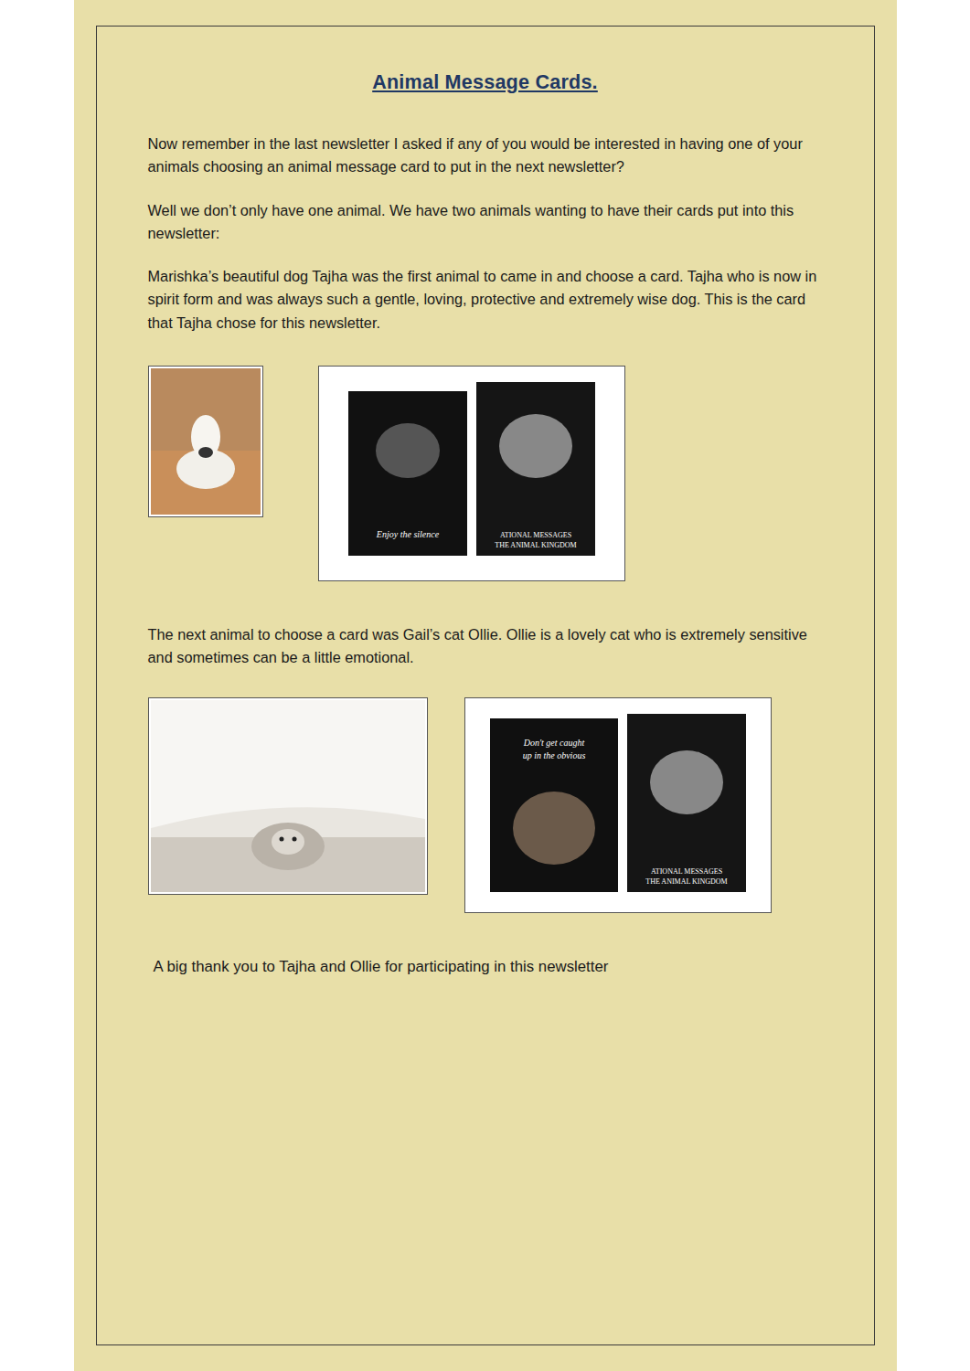Animal Message Cards.
Now remember in the last newsletter I asked if any of you would be interested in having one of your animals choosing an animal message card to put in the next newsletter?
Well we don’t only have one animal. We have two animals wanting to have their cards put into this newsletter:
Marishka’s beautiful dog Tajha was the first animal to came in and choose a card. Tajha who is now in spirit form and was always such a gentle, loving, protective and extremely wise dog. This is the card that Tajha chose for this newsletter.
The next animal to choose a card was Gail’s cat Ollie. Ollie is a lovely cat who is extremely sensitive and sometimes can be a little emotional.
A big thank you to Tajha and Ollie for participating in this newsletter